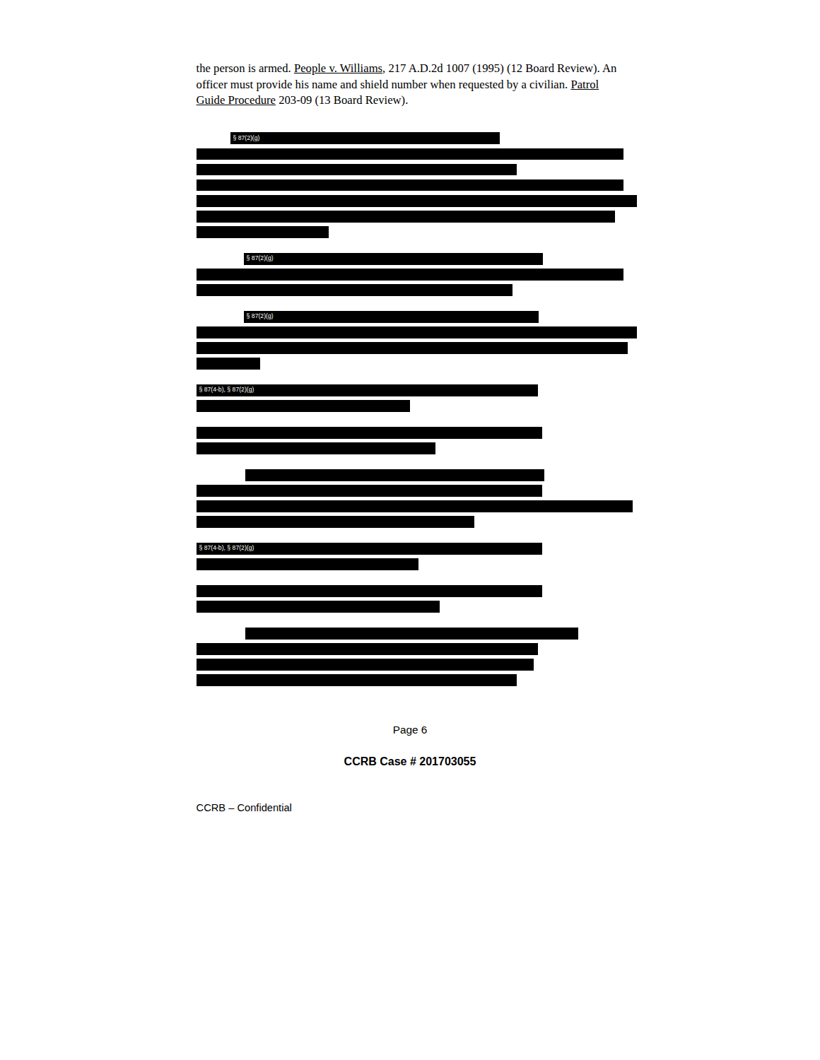the person is armed. People v. Williams, 217 A.D.2d 1007 (1995) (12 Board Review). An officer must provide his name and shield number when requested by a civilian. Patrol Guide Procedure 203-09 (13 Board Review).
§ 87(2)(g)
§ 87(2)(g)
§ 87(2)(g)
§ 87(4-b), § 87(2)(g)
§ 87(4-b), § 87(2)(g)
Page 6
CCRB Case # 201703055
CCRB – Confidential